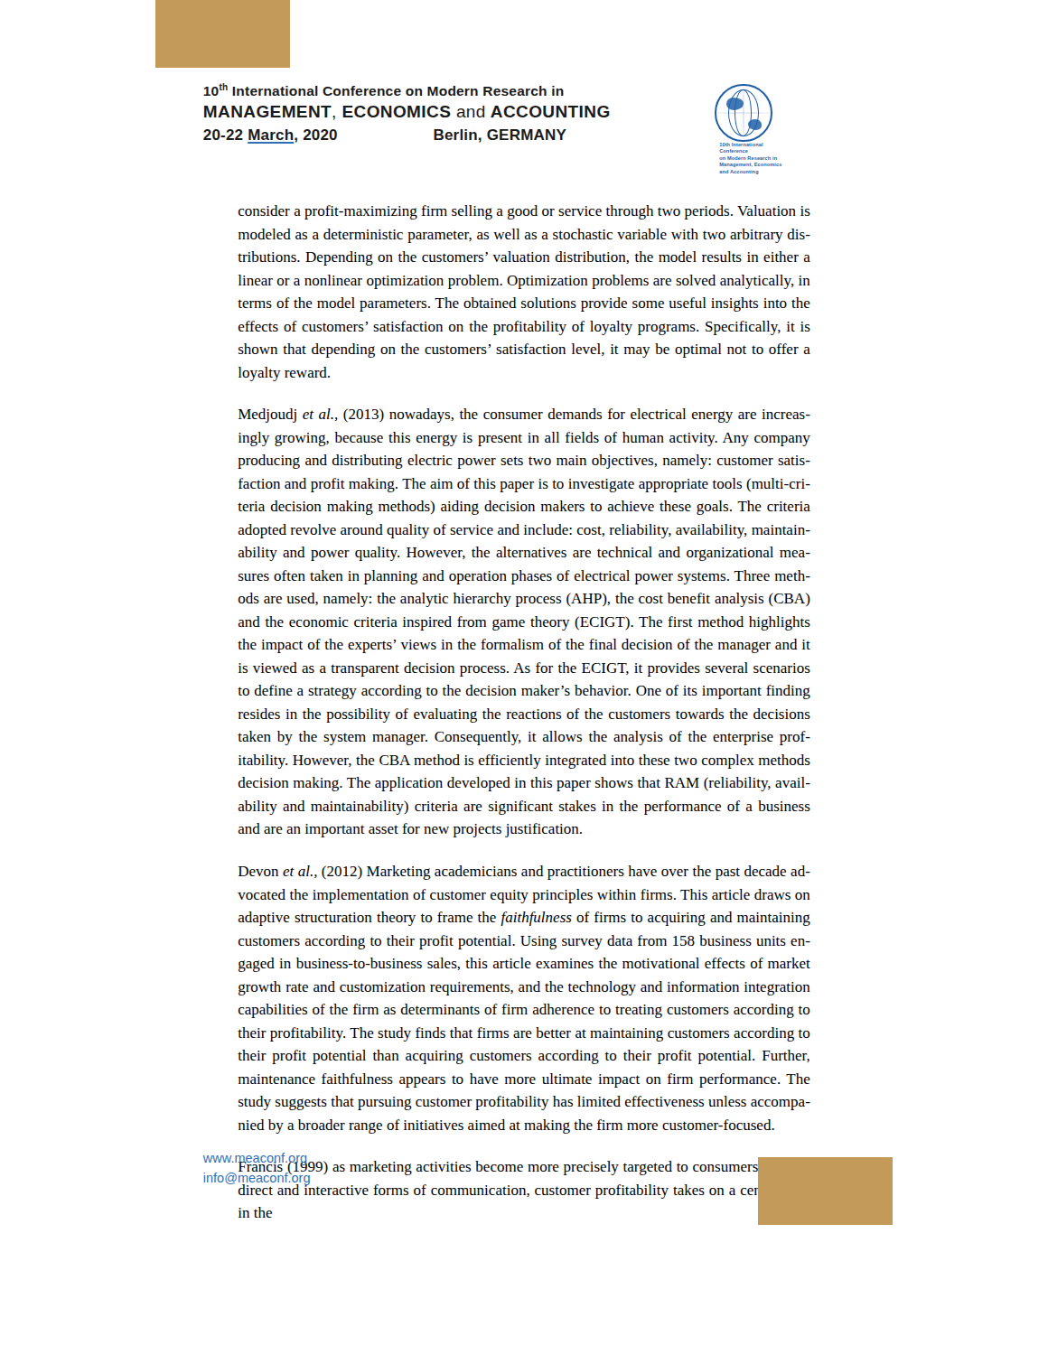10th International Conference on Modern Research in
MANAGEMENT, ECONOMICS and ACCOUNTING
20-22 March, 2020 Berlin, GERMANY
10th International Conference
on Modern Research in
Management, Economics
and Accounting
consider a profit-maximizing firm selling a good or service through two periods. Valuation is modeled as a deterministic parameter, as well as a stochastic variable with two arbitrary distributions. Depending on the customers’ valuation distribution, the model results in either a linear or a nonlinear optimization problem. Optimization problems are solved analytically, in terms of the model parameters. The obtained solutions provide some useful insights into the effects of customers’ satisfaction on the profitability of loyalty programs. Specifically, it is shown that depending on the customers’ satisfaction level, it may be optimal not to offer a loyalty reward.
Medjoudj et al., (2013) nowadays, the consumer demands for electrical energy are increasingly growing, because this energy is present in all fields of human activity. Any company producing and distributing electric power sets two main objectives, namely: customer satisfaction and profit making. The aim of this paper is to investigate appropriate tools (multi-criteria decision making methods) aiding decision makers to achieve these goals. The criteria adopted revolve around quality of service and include: cost, reliability, availability, maintainability and power quality. However, the alternatives are technical and organizational measures often taken in planning and operation phases of electrical power systems. Three methods are used, namely: the analytic hierarchy process (AHP), the cost benefit analysis (CBA) and the economic criteria inspired from game theory (ECIGT). The first method highlights the impact of the experts’ views in the formalism of the final decision of the manager and it is viewed as a transparent decision process. As for the ECIGT, it provides several scenarios to define a strategy according to the decision maker’s behavior. One of its important finding resides in the possibility of evaluating the reactions of the customers towards the decisions taken by the system manager. Consequently, it allows the analysis of the enterprise profitability. However, the CBA method is efficiently integrated into these two complex methods decision making. The application developed in this paper shows that RAM (reliability, availability and maintainability) criteria are significant stakes in the performance of a business and are an important asset for new projects justification.
Devon et al., (2012) Marketing academicians and practitioners have over the past decade advocated the implementation of customer equity principles within firms. This article draws on adaptive structuration theory to frame the faithfulness of firms to acquiring and maintaining customers according to their profit potential. Using survey data from 158 business units engaged in business-to-business sales, this article examines the motivational effects of market growth rate and customization requirements, and the technology and information integration capabilities of the firm as determinants of firm adherence to treating customers according to their profitability. The study finds that firms are better at maintaining customers according to their profit potential than acquiring customers according to their profit potential. Further, maintenance faithfulness appears to have more ultimate impact on firm performance. The study suggests that pursuing customer profitability has limited effectiveness unless accompanied by a broader range of initiatives aimed at making the firm more customer-focused.
Francis (1999) as marketing activities become more precisely targeted to consumers through direct and interactive forms of communication, customer profitability takes on a central role in the
www.meaconf.org
info@meaconf.org